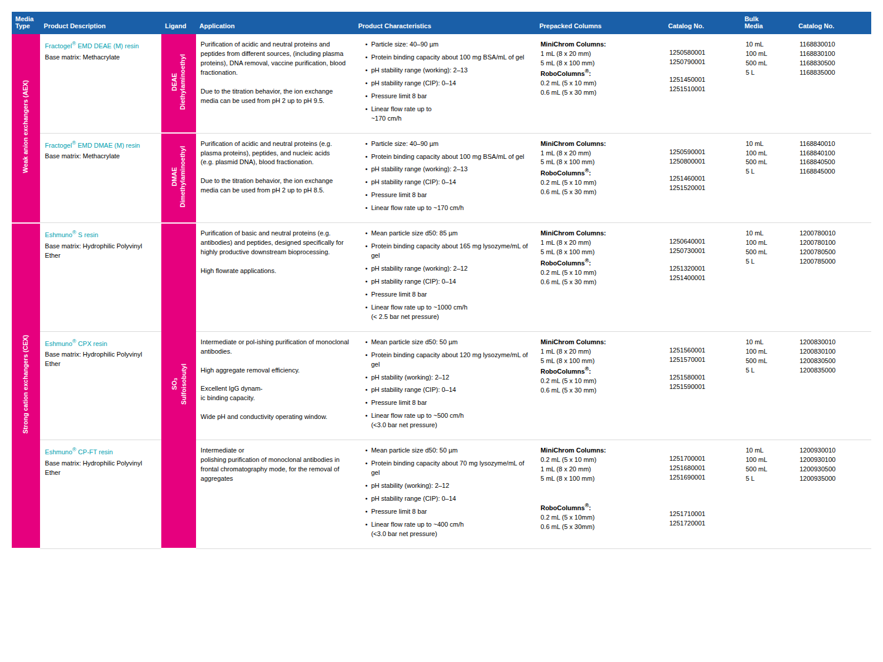| Media Type | Product Description | Ligand | Application | Product Characteristics | Prepacked Columns | Catalog No. | Bulk Media | Catalog No. |
| --- | --- | --- | --- | --- | --- | --- | --- | --- |
| Weak anion exchangers (AEX) | Fractogel ® EMD DEAE (M) resin Base matrix: Methacrylate | DEAE Diethylaminoethyl | Purification of acidic and neutral proteins and peptides from different sources, (including plasma proteins), DNA removal, vaccine purification, blood fractionation. Due to the titration behavior, the ion exchange media can be used from pH 2 up to pH 9.5. | Particle size: 40–90 µm Protein binding capacity about 100 mg BSA/mL of gel pH stability range (working): 2–13 pH stability range (CIP): 0–14 Pressure limit 8 bar Linear flow rate up to ~170 cm/h | MiniChrom Columns: 1 mL (8 x 20 mm) 5 mL (8 x 100 mm) RoboColumns ® : 0.2 mL (5 x 10 mm) 0.6 mL (5 x 30 mm) | 1250580001 1250790001 1251450001 1251510001 | 10 mL 100 mL 500 mL 5 L | 1168830010 1168830100 1168830500 1168835000 |
| Fractogel ® EMD DMAE (M) resin Base matrix: Methacrylate | DMAE Dimethylaminoethyl | Purification of acidic and neutral proteins (e.g. plasma proteins), peptides, and nucleic acids (e.g. plasmid DNA), blood fractionation. Due to the titration behavior, the ion exchange media can be used from pH 2 up to pH 8.5. | Particle size: 40–90 µm Protein binding capacity about 100 mg BSA/mL of gel pH stability range (working): 2–13 pH stability range (CIP): 0–14 Pressure limit 8 bar Linear flow rate up to ~170 cm/h | MiniChrom Columns: 1 mL (8 x 20 mm) 5 mL (8 x 100 mm) RoboColumns ® : 0.2 mL (5 x 10 mm) 0.6 mL (5 x 30 mm) | 1250590001 1250800001 1251460001 1251520001 | 10 mL 100 mL 500 mL 5 L | 1168840010 1168840100 1168840500 1168845000 |
| Strong cation exchangers (CEX) | Eshmuno ® S resin Base matrix: Hydrophilic Polyvinyl Ether | SO 3 Sulfoisobutyl | Purification of basic and neutral proteins (e.g. antibodies) and peptides, designed specifically for highly productive downstream bioprocessing. High flowrate applications. | Mean particle size d50: 85 µm Protein binding capacity about 165 mg lysozyme/mL of gel pH stability range (working): 2–12 pH stability range (CIP): 0–14 Pressure limit 8 bar Linear flow rate up to ~1000 cm/h (< 2.5 bar net pressure) | MiniChrom Columns: 1 mL (8 x 20 mm) 5 mL (8 x 100 mm) RoboColumns ® : 0.2 mL (5 x 10 mm) 0.6 mL (5 x 30 mm) | 1250640001 1250730001 1251320001 1251400001 | 10 mL 100 mL 500 mL 5 L | 1200780010 1200780100 1200780500 1200785000 |
| Eshmuno ® CPX resin Base matrix: Hydrophilic Polyvinyl Ether | Intermediate or pol-ishing purification of monoclonal antibodies. High aggregate removal efficiency. Excellent IgG dynam- ic binding capacity. Wide pH and conductivity operating window. | Mean particle size d50: 50 µm Protein binding capacity about 120 mg lysozyme/mL of gel pH stability (working): 2–12 pH stability range (CIP): 0–14 Pressure limit 8 bar Linear flow rate up to ~500 cm/h (<3.0 bar net pressure) | MiniChrom Columns: 1 mL (8 x 20 mm) 5 mL (8 x 100 mm) RoboColumns ® : 0.2 mL (5 x 10 mm) 0.6 mL (5 x 30 mm) | 1251560001 1251570001 1251580001 1251590001 | 10 mL 100 mL 500 mL 5 L | 1200830010 1200830100 1200830500 1200835000 |
| Eshmuno ® CP-FT resin Base matrix: Hydrophilic Polyvinyl Ether | Intermediate or polishing purification of monoclonal antibodies in frontal chromatography mode, for the removal of aggregates | Mean particle size d50: 50 µm Protein binding capacity about 70 mg lysozyme/mL of gel pH stability (working): 2–12 pH stability range (CIP): 0–14 Pressure limit 8 bar Linear flow rate up to ~400 cm/h (<3.0 bar net pressure) | MiniChrom Columns: 0.2 mL (5 x 10 mm) 1 mL (8 x 20 mm) 5 mL (8 x 100 mm) RoboColumns ® : 0.2 mL (5 x 10mm) 0.6 mL (5 x 30mm) | 1251700001 1251680001 1251690001 1251710001 1251720001 | 10 mL 100 mL 500 mL 5 L | 1200930010 1200930100 1200930500 1200935000 |